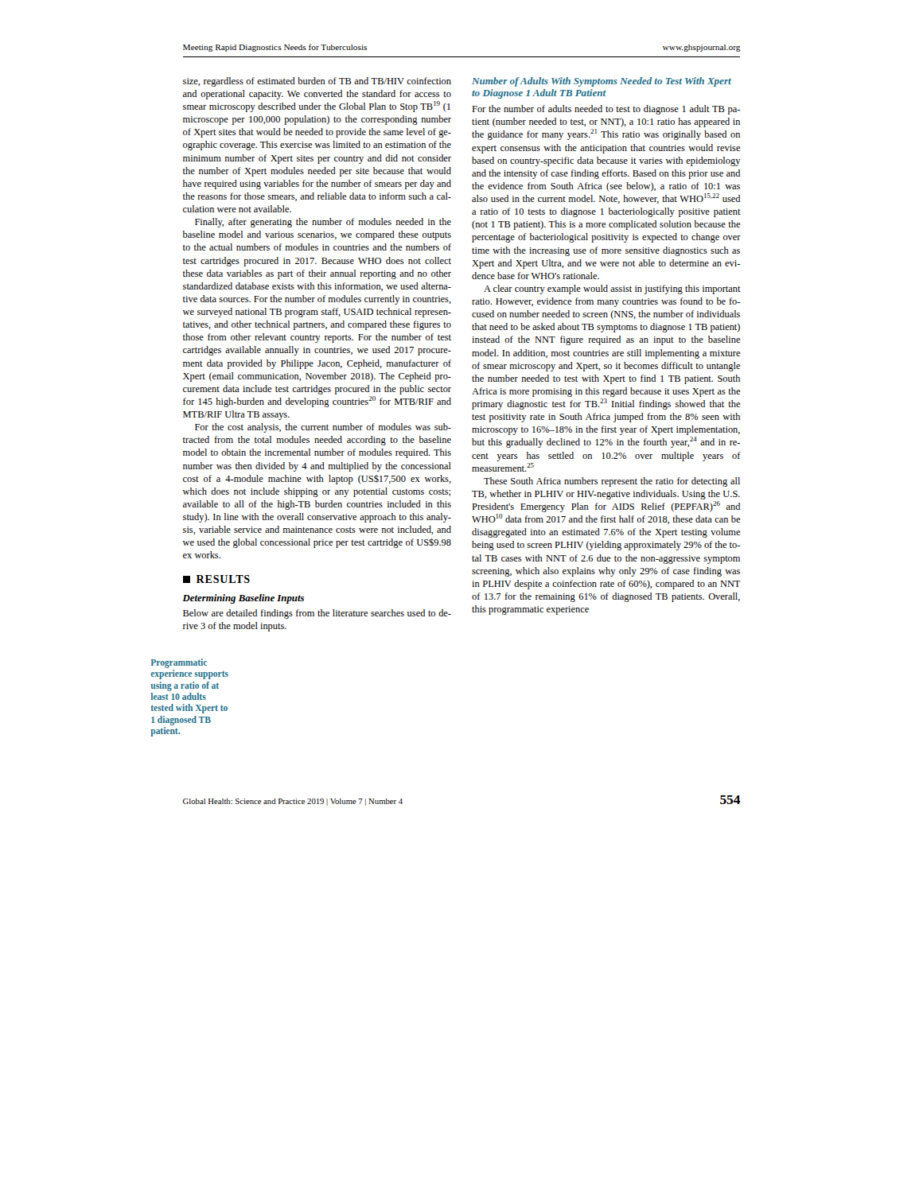Meeting Rapid Diagnostics Needs for Tuberculosis www.ghspjournal.org
size, regardless of estimated burden of TB and TB/HIV coinfection and operational capacity. We converted the standard for access to smear microscopy described under the Global Plan to Stop TB19 (1 microscope per 100,000 population) to the corresponding number of Xpert sites that would be needed to provide the same level of geographic coverage. This exercise was limited to an estimation of the minimum number of Xpert sites per country and did not consider the number of Xpert modules needed per site because that would have required using variables for the number of smears per day and the reasons for those smears, and reliable data to inform such a calculation were not available.
Finally, after generating the number of modules needed in the baseline model and various scenarios, we compared these outputs to the actual numbers of modules in countries and the numbers of test cartridges procured in 2017. Because WHO does not collect these data variables as part of their annual reporting and no other standardized database exists with this information, we used alternative data sources. For the number of modules currently in countries, we surveyed national TB program staff, USAID technical representatives, and other technical partners, and compared these figures to those from other relevant country reports. For the number of test cartridges available annually in countries, we used 2017 procurement data provided by Philippe Jacon, Cepheid, manufacturer of Xpert (email communication, November 2018). The Cepheid procurement data include test cartridges procured in the public sector for 145 high-burden and developing countries20 for MTB/RIF and MTB/RIF Ultra TB assays.
For the cost analysis, the current number of modules was subtracted from the total modules needed according to the baseline model to obtain the incremental number of modules required. This number was then divided by 4 and multiplied by the concessional cost of a 4-module machine with laptop (US$17,500 ex works, which does not include shipping or any potential customs costs; available to all of the high-TB burden countries included in this study). In line with the overall conservative approach to this analysis, variable service and maintenance costs were not included, and we used the global concessional price per test cartridge of US$9.98 ex works.
Results
Determining Baseline Inputs
Below are detailed findings from the literature searches used to derive 3 of the model inputs.
Number of Adults With Symptoms Needed to Test With Xpert to Diagnose 1 Adult TB Patient
For the number of adults needed to test to diagnose 1 adult TB patient (number needed to test, or NNT), a 10:1 ratio has appeared in the guidance for many years.21 This ratio was originally based on expert consensus with the anticipation that countries would revise based on country-specific data because it varies with epidemiology and the intensity of case finding efforts. Based on this prior use and the evidence from South Africa (see below), a ratio of 10:1 was also used in the current model. Note, however, that WHO15,22 used a ratio of 10 tests to diagnose 1 bacteriologically positive patient (not 1 TB patient). This is a more complicated solution because the percentage of bacteriological positivity is expected to change over time with the increasing use of more sensitive diagnostics such as Xpert and Xpert Ultra, and we were not able to determine an evidence base for WHO's rationale.
A clear country example would assist in justifying this important ratio. However, evidence from many countries was found to be focused on number needed to screen (NNS, the number of individuals that need to be asked about TB symptoms to diagnose 1 TB patient) instead of the NNT figure required as an input to the baseline model. In addition, most countries are still implementing a mixture of smear microscopy and Xpert, so it becomes difficult to untangle the number needed to test with Xpert to find 1 TB patient. South Africa is more promising in this regard because it uses Xpert as the primary diagnostic test for TB.23 Initial findings showed that the test positivity rate in South Africa jumped from the 8% seen with microscopy to 16%–18% in the first year of Xpert implementation, but this gradually declined to 12% in the fourth year,24 and in recent years has settled on 10.2% over multiple years of measurement.25
These South Africa numbers represent the ratio for detecting all TB, whether in PLHIV or HIV-negative individuals. Using the U.S. President's Emergency Plan for AIDS Relief (PEPFAR)26 and WHO10 data from 2017 and the first half of 2018, these data can be disaggregated into an estimated 7.6% of the Xpert testing volume being used to screen PLHIV (yielding approximately 29% of the total TB cases with NNT of 2.6 due to the non-aggressive symptom screening, which also explains why only 29% of case finding was in PLHIV despite a coinfection rate of 60%), compared to an NNT of 13.7 for the remaining 61% of diagnosed TB patients. Overall, this programmatic experience
Programmatic experience supports using a ratio of at least 10 adults tested with Xpert to 1 diagnosed TB patient.
Global Health: Science and Practice 2019 | Volume 7 | Number 4 554